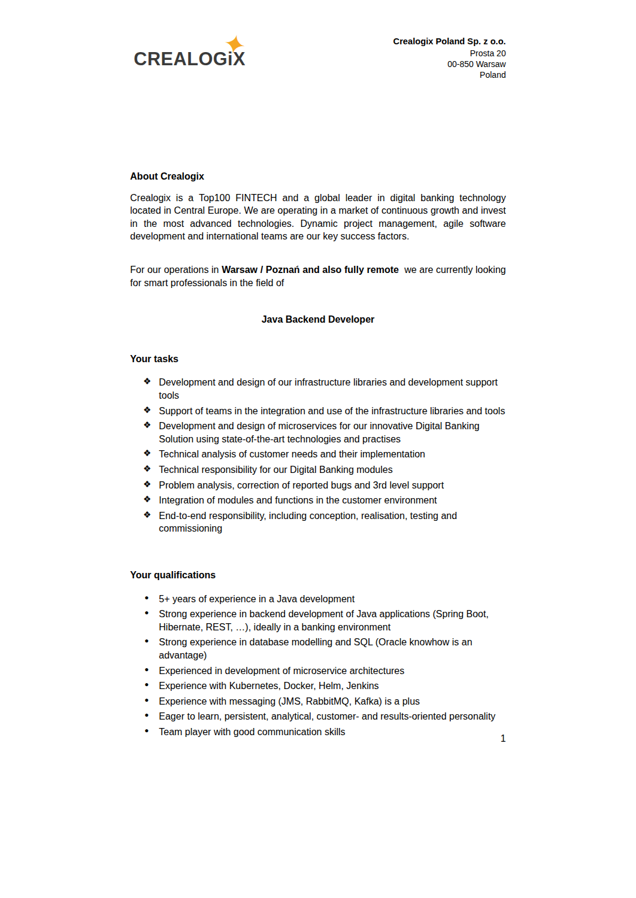✦ CREALOGi X
Crealogix Poland Sp. z o.o.
Prosta 20
00-850 Warsaw
Poland
About Crealogix
Crealogix is a Top100 FINTECH and a global leader in digital banking technology located in Central Europe. We are operating in a market of continuous growth and invest in the most advanced technologies. Dynamic project management, agile software development and international teams are our key success factors.
For our operations in Warsaw / Poznań and also fully remote we are currently looking for smart professionals in the field of
Java Backend Developer
Your tasks
Development and design of our infrastructure libraries and development support tools
Support of teams in the integration and use of the infrastructure libraries and tools
Development and design of microservices for our innovative Digital Banking Solution using state-of-the-art technologies and practises
Technical analysis of customer needs and their implementation
Technical responsibility for our Digital Banking modules
Problem analysis, correction of reported bugs and 3rd level support
Integration of modules and functions in the customer environment
End-to-end responsibility, including conception, realisation, testing and commissioning
Your qualifications
5+ years of experience in a Java development
Strong experience in backend development of Java applications (Spring Boot, Hibernate, REST, …), ideally in a banking environment
Strong experience in database modelling and SQL (Oracle knowhow is an advantage)
Experienced in development of microservice architectures
Experience with Kubernetes, Docker, Helm, Jenkins
Experience with messaging (JMS, RabbitMQ, Kafka) is a plus
Eager to learn, persistent, analytical, customer- and results-oriented personality
Team player with good communication skills
1